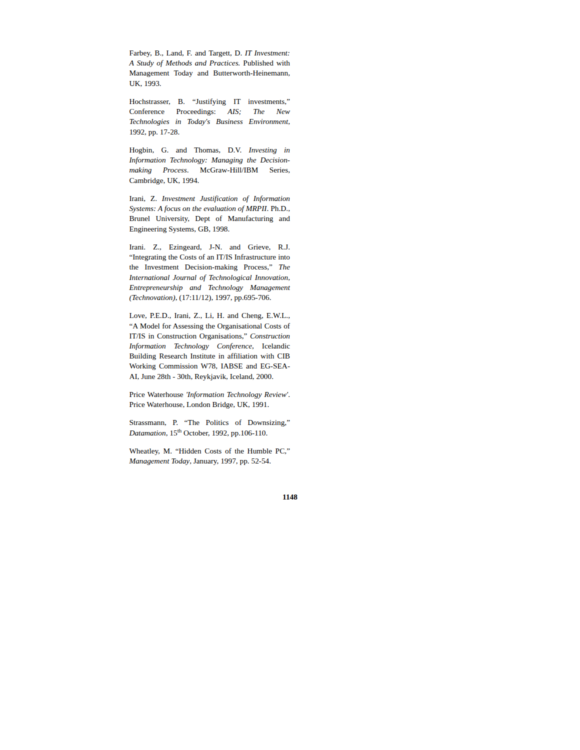Farbey, B., Land, F. and Targett, D. IT Investment: A Study of Methods and Practices. Published with Management Today and Butterworth-Heinemann, UK, 1993.
Hochstrasser, B. “Justifying IT investments,” Conference Proceedings: AIS; The New Technologies in Today's Business Environment, 1992, pp. 17-28.
Hogbin, G. and Thomas, D.V. Investing in Information Technology: Managing the Decision-making Process. McGraw-Hill/IBM Series, Cambridge, UK, 1994.
Irani, Z. Investment Justification of Information Systems: A focus on the evaluation of MRPII. Ph.D., Brunel University, Dept of Manufacturing and Engineering Systems, GB, 1998.
Irani. Z., Ezingeard, J-N. and Grieve, R.J. “Integrating the Costs of an IT/IS Infrastructure into the Investment Decision-making Process,” The International Journal of Technological Innovation, Entrepreneurship and Technology Management (Technovation), (17:11/12), 1997, pp.695-706.
Love, P.E.D., Irani, Z., Li, H. and Cheng, E.W.L., “A Model for Assessing the Organisational Costs of IT/IS in Construction Organisations,” Construction Information Technology Conference, Icelandic Building Research Institute in affiliation with CIB Working Commission W78, IABSE and EG-SEA-AI, June 28th - 30th, Reykjavik, Iceland, 2000.
Price Waterhouse 'Information Technology Review'. Price Waterhouse, London Bridge, UK, 1991.
Strassmann, P. “The Politics of Downsizing,” Datamation, 15th October, 1992, pp.106-110.
Wheatley, M. “Hidden Costs of the Humble PC,” Management Today, January, 1997, pp. 52-54.
1148